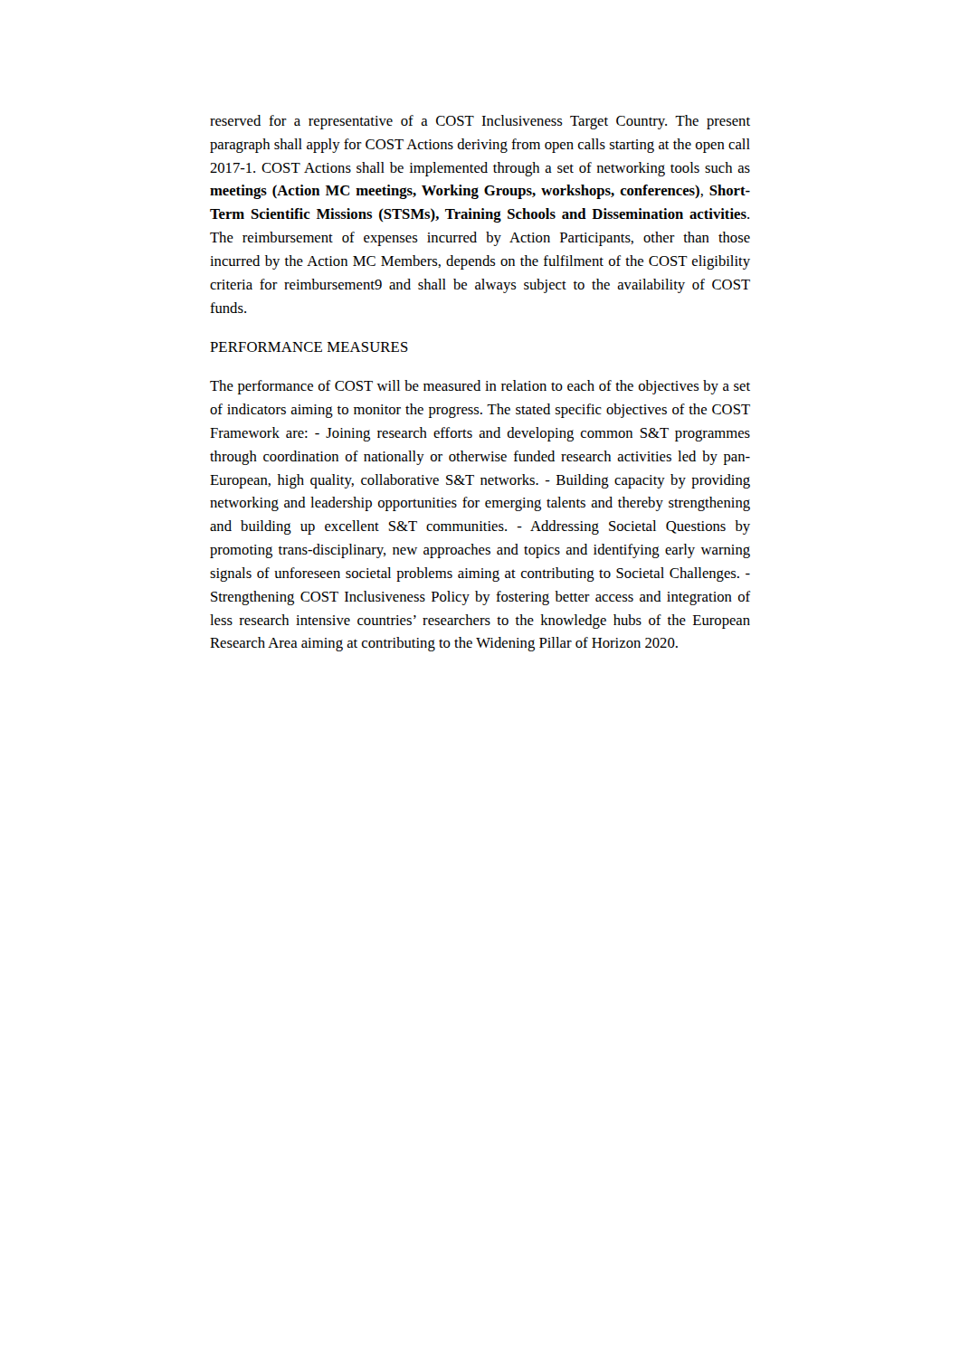reserved for a representative of a COST Inclusiveness Target Country. The present paragraph shall apply for COST Actions deriving from open calls starting at the open call 2017-1. COST Actions shall be implemented through a set of networking tools such as meetings (Action MC meetings, Working Groups, workshops, conferences), Short-Term Scientific Missions (STSMs), Training Schools and Dissemination activities. The reimbursement of expenses incurred by Action Participants, other than those incurred by the Action MC Members, depends on the fulfilment of the COST eligibility criteria for reimbursement9 and shall be always subject to the availability of COST funds.
PERFORMANCE MEASURES
The performance of COST will be measured in relation to each of the objectives by a set of indicators aiming to monitor the progress. The stated specific objectives of the COST Framework are: - Joining research efforts and developing common S&T programmes through coordination of nationally or otherwise funded research activities led by pan-European, high quality, collaborative S&T networks. - Building capacity by providing networking and leadership opportunities for emerging talents and thereby strengthening and building up excellent S&T communities. - Addressing Societal Questions by promoting trans-disciplinary, new approaches and topics and identifying early warning signals of unforeseen societal problems aiming at contributing to Societal Challenges. - Strengthening COST Inclusiveness Policy by fostering better access and integration of less research intensive countries’ researchers to the knowledge hubs of the European Research Area aiming at contributing to the Widening Pillar of Horizon 2020.